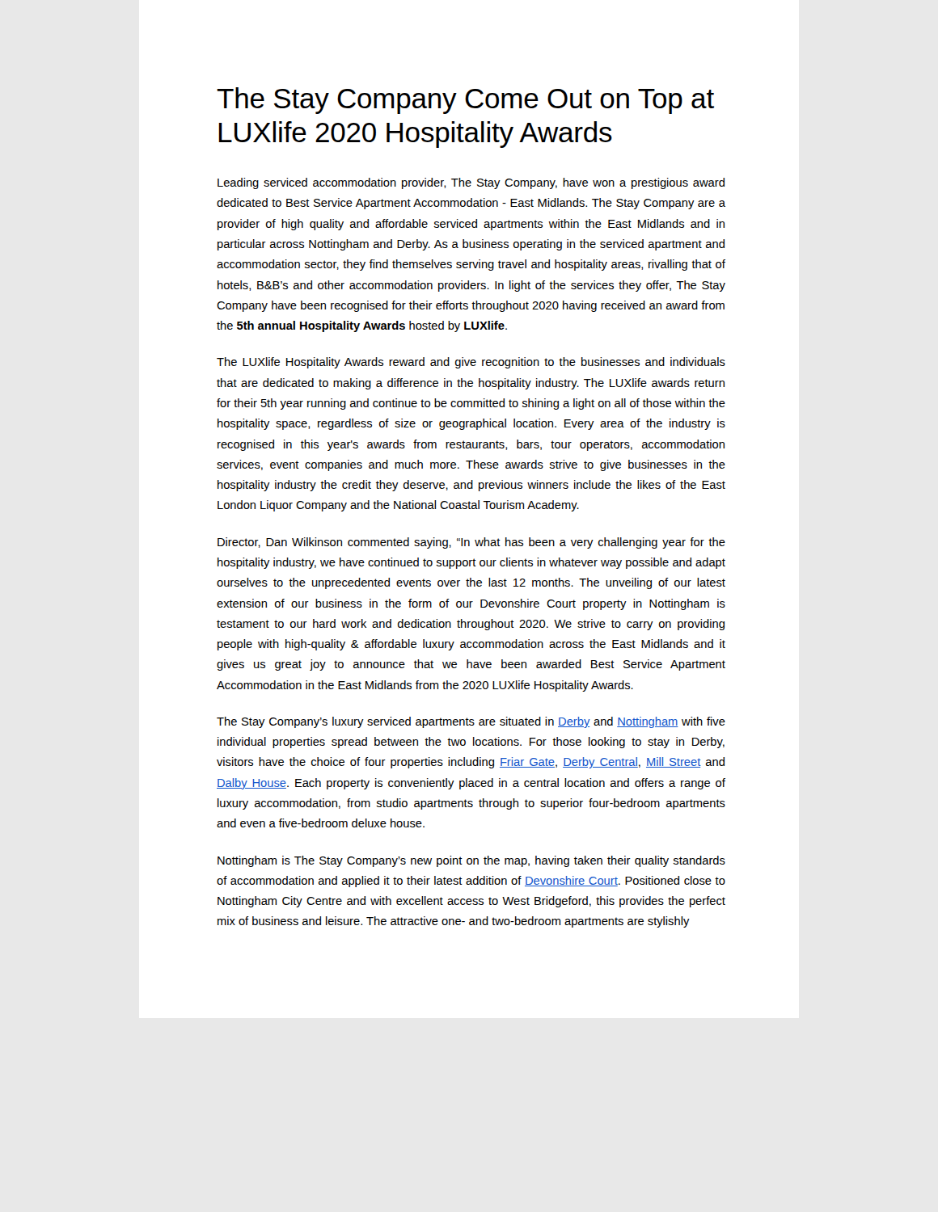The Stay Company Come Out on Top at LUXlife 2020 Hospitality Awards
Leading serviced accommodation provider, The Stay Company, have won a prestigious award dedicated to Best Service Apartment Accommodation - East Midlands. The Stay Company are a provider of high quality and affordable serviced apartments within the East Midlands and in particular across Nottingham and Derby. As a business operating in the serviced apartment and accommodation sector, they find themselves serving travel and hospitality areas, rivalling that of hotels, B&B’s and other accommodation providers. In light of the services they offer, The Stay Company have been recognised for their efforts throughout 2020 having received an award from the 5th annual Hospitality Awards hosted by LUXlife.
The LUXlife Hospitality Awards reward and give recognition to the businesses and individuals that are dedicated to making a difference in the hospitality industry. The LUXlife awards return for their 5th year running and continue to be committed to shining a light on all of those within the hospitality space, regardless of size or geographical location. Every area of the industry is recognised in this year's awards from restaurants, bars, tour operators, accommodation services, event companies and much more. These awards strive to give businesses in the hospitality industry the credit they deserve, and previous winners include the likes of the East London Liquor Company and the National Coastal Tourism Academy.
Director, Dan Wilkinson commented saying, “In what has been a very challenging year for the hospitality industry, we have continued to support our clients in whatever way possible and adapt ourselves to the unprecedented events over the last 12 months. The unveiling of our latest extension of our business in the form of our Devonshire Court property in Nottingham is testament to our hard work and dedication throughout 2020. We strive to carry on providing people with high-quality & affordable luxury accommodation across the East Midlands and it gives us great joy to announce that we have been awarded Best Service Apartment Accommodation in the East Midlands from the 2020 LUXlife Hospitality Awards.
The Stay Company’s luxury serviced apartments are situated in Derby and Nottingham with five individual properties spread between the two locations. For those looking to stay in Derby, visitors have the choice of four properties including Friar Gate, Derby Central, Mill Street and Dalby House. Each property is conveniently placed in a central location and offers a range of luxury accommodation, from studio apartments through to superior four-bedroom apartments and even a five-bedroom deluxe house.
Nottingham is The Stay Company’s new point on the map, having taken their quality standards of accommodation and applied it to their latest addition of Devonshire Court. Positioned close to Nottingham City Centre and with excellent access to West Bridgeford, this provides the perfect mix of business and leisure. The attractive one- and two-bedroom apartments are stylishly